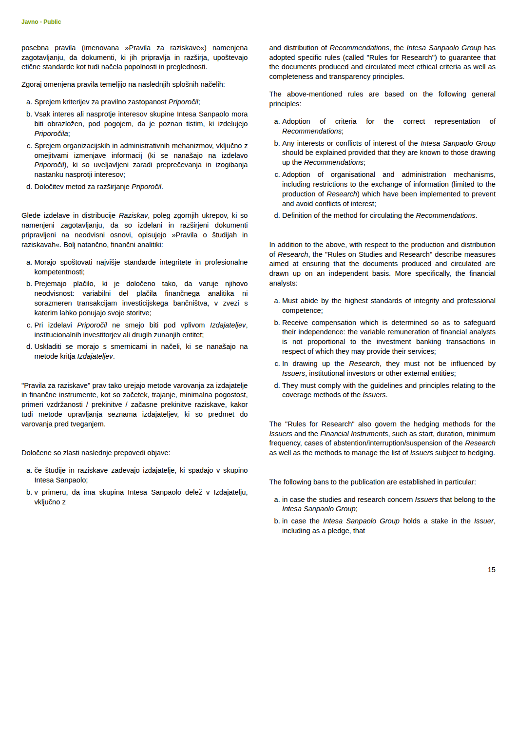Javno - Public
posebna pravila (imenovana »Pravila za raziskave«) namenjena zagotavljanju, da dokumenti, ki jih pripravlja in razširja, upoštevajo etične standarde kot tudi načela popolnosti in preglednosti.
Zgoraj omenjena pravila temeljijo na naslednjih splošnih načelih:
Sprejem kriterijev za pravilno zastopanost Priporočil;
Vsak interes ali nasprotje interesov skupine Intesa Sanpaolo mora biti obrazložen, pod pogojem, da je poznan tistim, ki izdelujejo Priporočila;
Sprejem organizacijskih in administrativnih mehanizmov, vključno z omejitvami izmenjave informacij (ki se nanašajo na izdelavo Priporočil), ki so uveljavljeni zaradi preprečevanja in izogibanja nastanku nasprotji interesov;
Določitev metod za razširjanje Priporočil.
Glede izdelave in distribucije Raziskav, poleg zgornjih ukrepov, ki so namenjeni zagotavljanju, da so izdelani in razširjeni dokumenti pripravljeni na neodvisni osnovi, opisujejo »Pravila o študijah in raziskavah«. Bolj natančno, finančni analitiki:
Morajo spoštovati najvišje standarde integritete in profesionalne kompetentnosti;
Prejemajo plačilo, ki je določeno tako, da varuje njihovo neodvisnost: variabilni del plačila finančnega analitika ni sorazmeren transakcijam investicijskega bančništva, v zvezi s katerim lahko ponujajo svoje storitve;
Pri izdelavi Priporočil ne smejo biti pod vplivom Izdajateljev, institucionalnih investitorjev ali drugih zunanjih entitet;
Uskladiti se morajo s smernicami in načeli, ki se nanašajo na metode kritja Izdajateljev.
"Pravila za raziskave" prav tako urejajo metode varovanja za izdajatelje in finančne instrumente, kot so začetek, trajanje, minimalna pogostost, primeri vzdržanosti / prekinitve / začasne prekinitve raziskave, kakor tudi metode upravljanja seznama izdajateljev, ki so predmet do varovanja pred tveganjem.
Določene so zlasti naslednje prepovedi objave:
če študije in raziskave zadevajo izdajatelje, ki spadajo v skupino Intesa Sanpaolo;
v primeru, da ima skupina Intesa Sanpaolo delež v Izdajatelju, vključno z
and distribution of Recommendations, the Intesa Sanpaolo Group has adopted specific rules (called "Rules for Research") to guarantee that the documents produced and circulated meet ethical criteria as well as completeness and transparency principles.
The above-mentioned rules are based on the following general principles:
Adoption of criteria for the correct representation of Recommendations;
Any interests or conflicts of interest of the Intesa Sanpaolo Group should be explained provided that they are known to those drawing up the Recommendations;
Adoption of organisational and administration mechanisms, including restrictions to the exchange of information (limited to the production of Research) which have been implemented to prevent and avoid conflicts of interest;
Definition of the method for circulating the Recommendations.
In addition to the above, with respect to the production and distribution of Research, the "Rules on Studies and Research" describe measures aimed at ensuring that the documents produced and circulated are drawn up on an independent basis. More specifically, the financial analysts:
Must abide by the highest standards of integrity and professional competence;
Receive compensation which is determined so as to safeguard their independence: the variable remuneration of financial analysts is not proportional to the investment banking transactions in respect of which they may provide their services;
In drawing up the Research, they must not be influenced by Issuers, institutional investors or other external entities;
They must comply with the guidelines and principles relating to the coverage methods of the Issuers.
The "Rules for Research" also govern the hedging methods for the Issuers and the Financial Instruments, such as start, duration, minimum frequency, cases of abstention/interruption/suspension of the Research as well as the methods to manage the list of Issuers subject to hedging.
The following bans to the publication are established in particular:
in case the studies and research concern Issuers that belong to the Intesa Sanpaolo Group;
in case the Intesa Sanpaolo Group holds a stake in the Issuer, including as a pledge, that
15